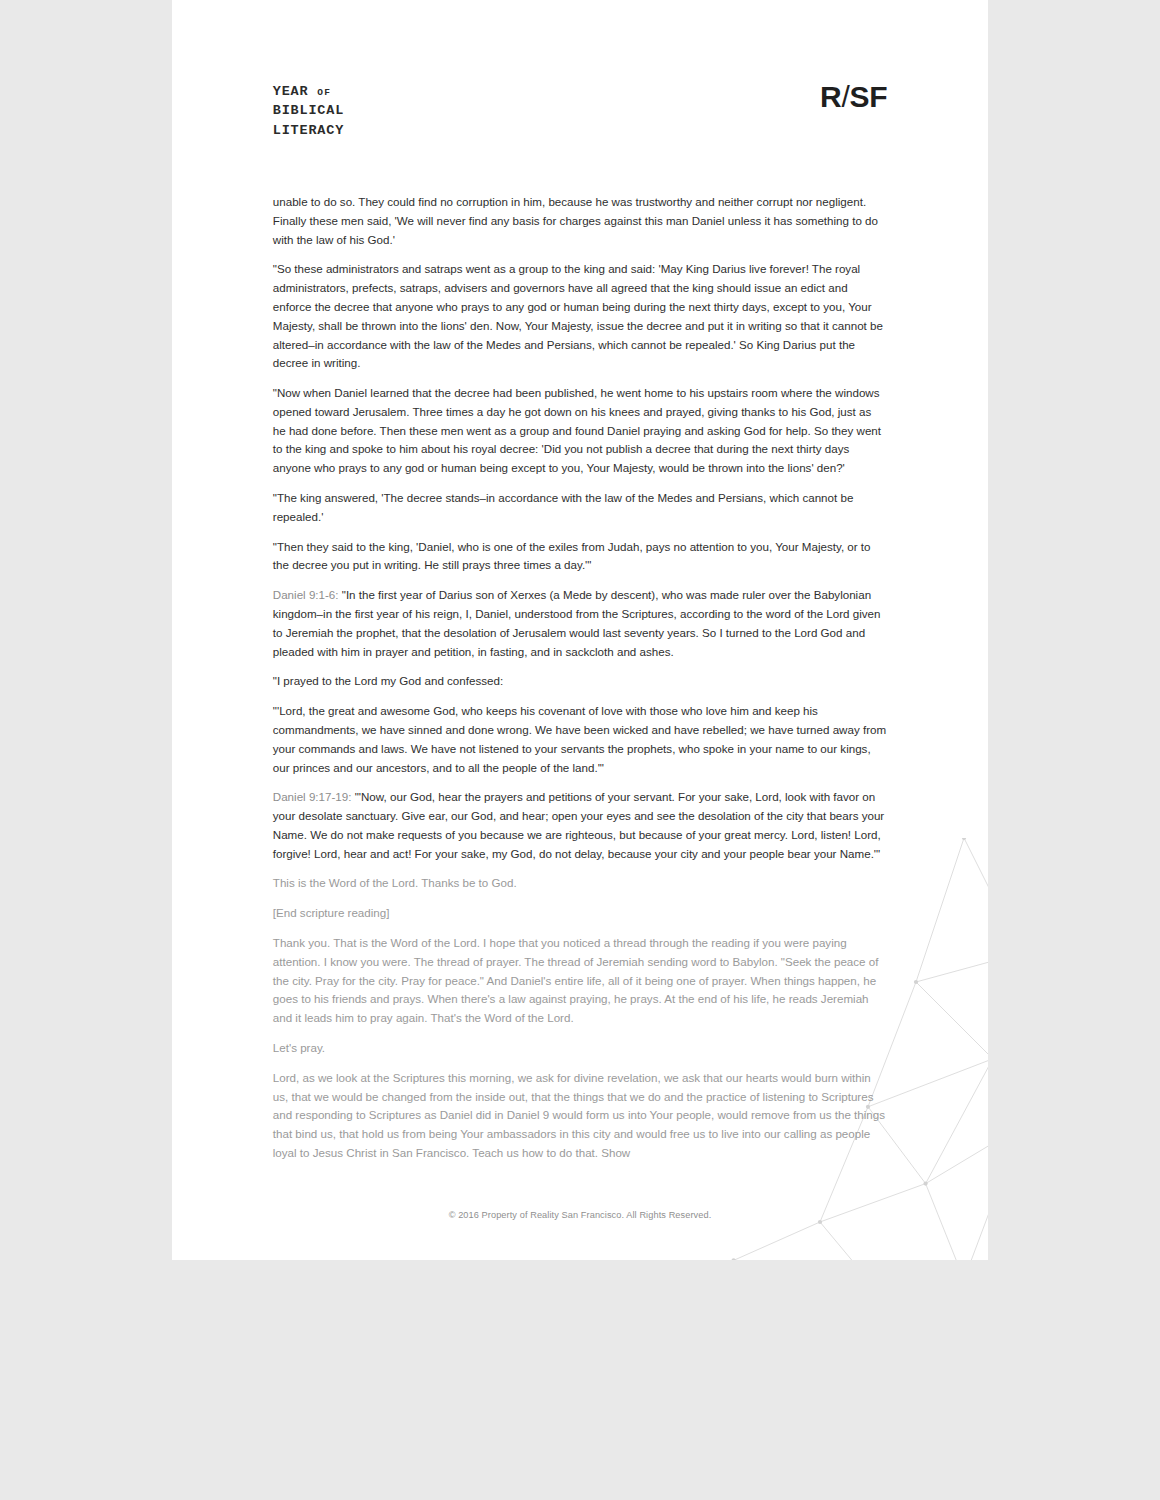Year of
Biblical
Literacy
R/SF
unable to do so. They could find no corruption in him, because he was trustworthy and neither corrupt nor negligent. Finally these men said, 'We will never find any basis for charges against this man Daniel unless it has something to do with the law of his God.'
"So these administrators and satraps went as a group to the king and said: 'May King Darius live forever! The royal administrators, prefects, satraps, advisers and governors have all agreed that the king should issue an edict and enforce the decree that anyone who prays to any god or human being during the next thirty days, except to you, Your Majesty, shall be thrown into the lions' den. Now, Your Majesty, issue the decree and put it in writing so that it cannot be altered–in accordance with the law of the Medes and Persians, which cannot be repealed.' So King Darius put the decree in writing.
"Now when Daniel learned that the decree had been published, he went home to his upstairs room where the windows opened toward Jerusalem. Three times a day he got down on his knees and prayed, giving thanks to his God, just as he had done before. Then these men went as a group and found Daniel praying and asking God for help. So they went to the king and spoke to him about his royal decree: 'Did you not publish a decree that during the next thirty days anyone who prays to any god or human being except to you, Your Majesty, would be thrown into the lions' den?'
"The king answered, 'The decree stands–in accordance with the law of the Medes and Persians, which cannot be repealed.'
"Then they said to the king, 'Daniel, who is one of the exiles from Judah, pays no attention to you, Your Majesty, or to the decree you put in writing. He still prays three times a day.'"
Daniel 9:1-6: "In the first year of Darius son of Xerxes (a Mede by descent), who was made ruler over the Babylonian kingdom–in the first year of his reign, I, Daniel, understood from the Scriptures, according to the word of the Lord given to Jeremiah the prophet, that the desolation of Jerusalem would last seventy years. So I turned to the Lord God and pleaded with him in prayer and petition, in fasting, and in sackcloth and ashes.
"I prayed to the Lord my God and confessed:
"'Lord, the great and awesome God, who keeps his covenant of love with those who love him and keep his commandments, we have sinned and done wrong. We have been wicked and have rebelled; we have turned away from your commands and laws. We have not listened to your servants the prophets, who spoke in your name to our kings, our princes and our ancestors, and to all the people of the land.'"
Daniel 9:17-19: "'Now, our God, hear the prayers and petitions of your servant. For your sake, Lord, look with favor on your desolate sanctuary. Give ear, our God, and hear; open your eyes and see the desolation of the city that bears your Name. We do not make requests of you because we are righteous, but because of your great mercy. Lord, listen! Lord, forgive! Lord, hear and act! For your sake, my God, do not delay, because your city and your people bear your Name.'"
This is the Word of the Lord. Thanks be to God.
[End scripture reading]
Thank you. That is the Word of the Lord. I hope that you noticed a thread through the reading if you were paying attention. I know you were. The thread of prayer. The thread of Jeremiah sending word to Babylon. "Seek the peace of the city. Pray for the city. Pray for peace." And Daniel's entire life, all of it being one of prayer. When things happen, he goes to his friends and prays. When there's a law against praying, he prays. At the end of his life, he reads Jeremiah and it leads him to pray again. That's the Word of the Lord.
Let's pray.
Lord, as we look at the Scriptures this morning, we ask for divine revelation, we ask that our hearts would burn within us, that we would be changed from the inside out, that the things that we do and the practice of listening to Scriptures and responding to Scriptures as Daniel did in Daniel 9 would form us into Your people, would remove from us the things that bind us, that hold us from being Your ambassadors in this city and would free us to live into our calling as people loyal to Jesus Christ in San Francisco. Teach us how to do that. Show
© 2016 Property of Reality San Francisco. All Rights Reserved.